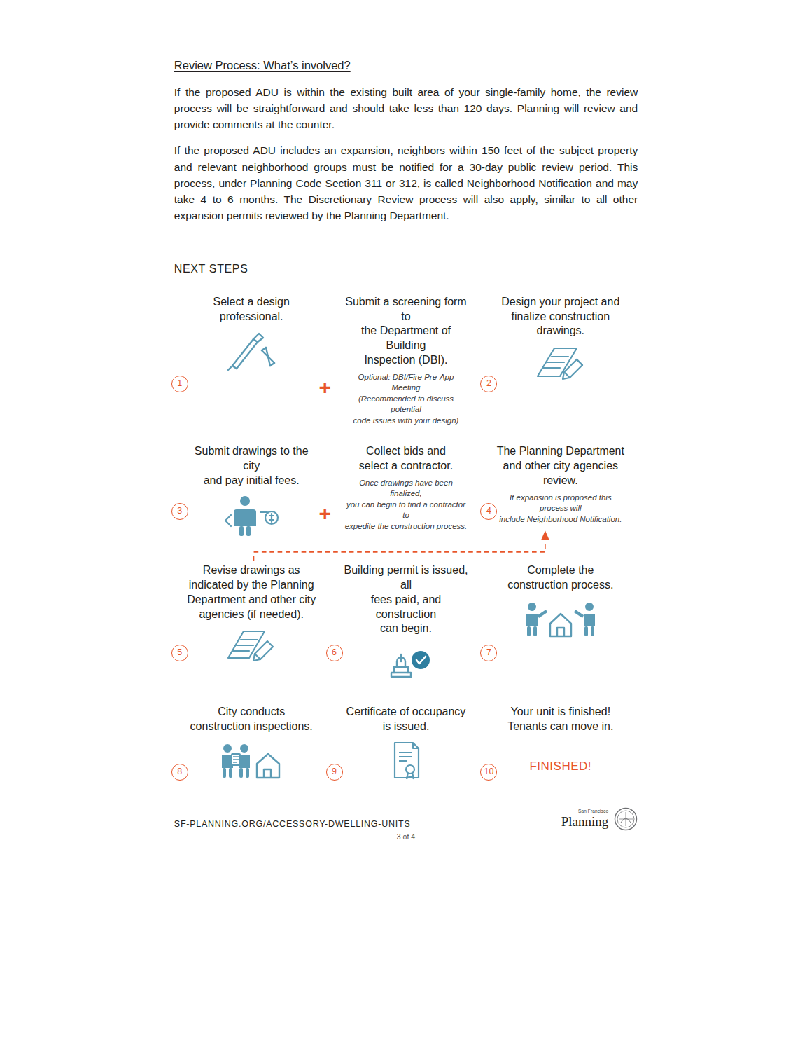Review Process: What’s involved?
If the proposed ADU is within the existing built area of your single-family home, the review process will be straightforward and should take less than 120 days. Planning will review and provide comments at the counter.
If the proposed ADU includes an expansion, neighbors within 150 feet of the subject property and relevant neighborhood groups must be notified for a 30-day public review period. This process, under Planning Code Section 311 or 312, is called Neighborhood Notification and may take 4 to 6 months. The Discretionary Review process will also apply, similar to all other expansion permits reviewed by the Planning Department.
NEXT STEPS
1
Select a design
professional.
+
Submit a screening form to
the Department of Building
Inspection (DBI).
Optional: DBI/Fire Pre-App Meeting
(Recommended to discuss potential
code issues with your design)
2
Design your project and
finalize construction
drawings.
3
Submit drawings to the city
and pay initial fees.
+
Collect bids and
select a contractor.
Once drawings have been finalized,
you can begin to find a contractor to
expedite the construction process.
4
The Planning Department
and other city agencies
review.
If expansion is proposed this process will
include Neighborhood Notification.
5
Revise drawings as
indicated by the Planning
Department and other city
agencies (if needed).
6
Building permit is issued, all
fees paid, and construction
can begin.
7
Complete the
construction process.
8
City conducts
construction inspections.
9
Certificate of occupancy
is issued.
10
Your unit is finished!
Tenants can move in.
FINISHED!
SF-PLANNING.ORG/ACCESSORY-DWELLING-UNITS
San Francisco Planning
3 of 4